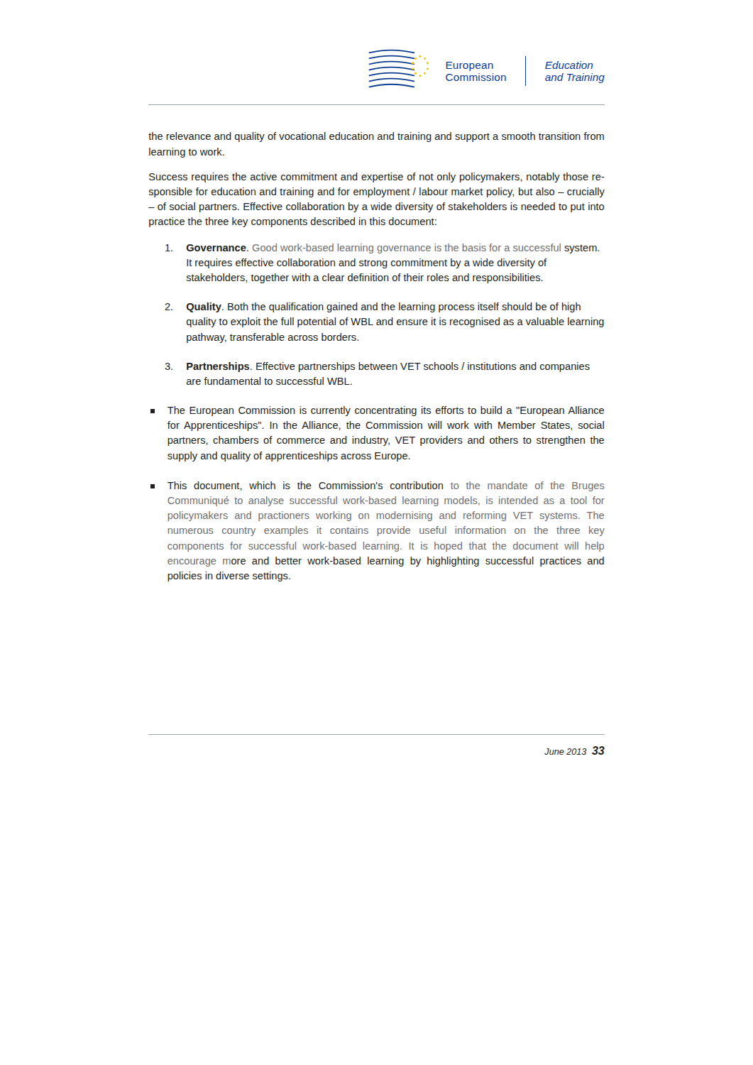European
Commission
Education
and Training
the relevance and quality of vocational education and training and support a smooth transition from learning to work.
Success requires the active commitment and expertise of not only policymakers, notably those responsible for education and training and for employment / labour market policy, but also – crucially – of social partners. Effective collaboration by a wide diversity of stakeholders is needed to put into practice the three key components described in this document:
Governance. Good work-based learning governance is the basis for a successful system. It requires effective collaboration and strong commitment by a wide diversity of stakeholders, together with a clear definition of their roles and responsibilities.
Quality. Both the qualification gained and the learning process itself should be of high quality to exploit the full potential of WBL and ensure it is recognised as a valuable learning pathway, transferable across borders.
Partnerships. Effective partnerships between VET schools / institutions and companies are fundamental to successful WBL.
The European Commission is currently concentrating its efforts to build a "European Alliance for Apprenticeships". In the Alliance, the Commission will work with Member States, social partners, chambers of commerce and industry, VET providers and others to strengthen the supply and quality of apprenticeships across Europe.
This document, which is the Commission's contribution to the mandate of the Bruges Communiqué to analyse successful work-based learning models, is intended as a tool for policymakers and practioners working on modernising and reforming VET systems. The numerous country examples it contains provide useful information on the three key components for successful work-based learning. It is hoped that the document will help encourage more and better work-based learning by highlighting successful practices and policies in diverse settings.
June 2013 33